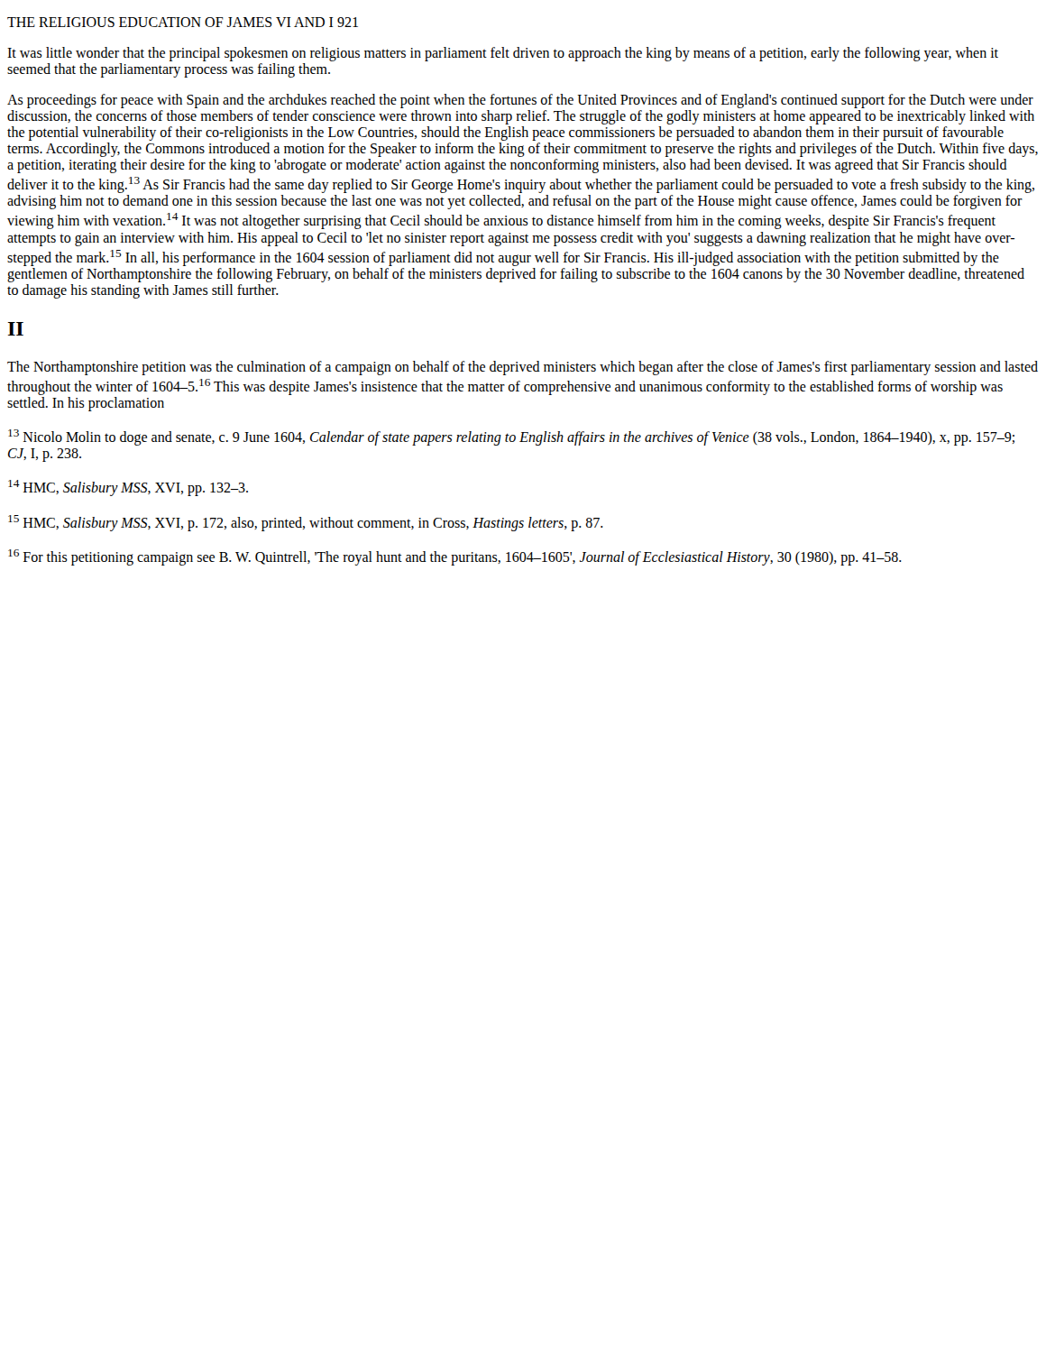THE RELIGIOUS EDUCATION OF JAMES VI AND I 921
It was little wonder that the principal spokesmen on religious matters in parliament felt driven to approach the king by means of a petition, early the following year, when it seemed that the parliamentary process was failing them.
As proceedings for peace with Spain and the archdukes reached the point when the fortunes of the United Provinces and of England's continued support for the Dutch were under discussion, the concerns of those members of tender conscience were thrown into sharp relief. The struggle of the godly ministers at home appeared to be inextricably linked with the potential vulnerability of their co-religionists in the Low Countries, should the English peace commissioners be persuaded to abandon them in their pursuit of favourable terms. Accordingly, the Commons introduced a motion for the Speaker to inform the king of their commitment to preserve the rights and privileges of the Dutch. Within five days, a petition, iterating their desire for the king to 'abrogate or moderate' action against the nonconforming ministers, also had been devised. It was agreed that Sir Francis should deliver it to the king.13 As Sir Francis had the same day replied to Sir George Home's inquiry about whether the parliament could be persuaded to vote a fresh subsidy to the king, advising him not to demand one in this session because the last one was not yet collected, and refusal on the part of the House might cause offence, James could be forgiven for viewing him with vexation.14 It was not altogether surprising that Cecil should be anxious to distance himself from him in the coming weeks, despite Sir Francis's frequent attempts to gain an interview with him. His appeal to Cecil to 'let no sinister report against me possess credit with you' suggests a dawning realization that he might have over-stepped the mark.15 In all, his performance in the 1604 session of parliament did not augur well for Sir Francis. His ill-judged association with the petition submitted by the gentlemen of Northamptonshire the following February, on behalf of the ministers deprived for failing to subscribe to the 1604 canons by the 30 November deadline, threatened to damage his standing with James still further.
II
The Northamptonshire petition was the culmination of a campaign on behalf of the deprived ministers which began after the close of James's first parliamentary session and lasted throughout the winter of 1604–5.16 This was despite James's insistence that the matter of comprehensive and unanimous conformity to the established forms of worship was settled. In his proclamation
13 Nicolo Molin to doge and senate, c. 9 June 1604, Calendar of state papers relating to English affairs in the archives of Venice (38 vols., London, 1864–1940), x, pp. 157–9; CJ, I, p. 238.
14 HMC, Salisbury MSS, XVI, pp. 132–3.
15 HMC, Salisbury MSS, XVI, p. 172, also, printed, without comment, in Cross, Hastings letters, p. 87.
16 For this petitioning campaign see B. W. Quintrell, 'The royal hunt and the puritans, 1604–1605', Journal of Ecclesiastical History, 30 (1980), pp. 41–58.